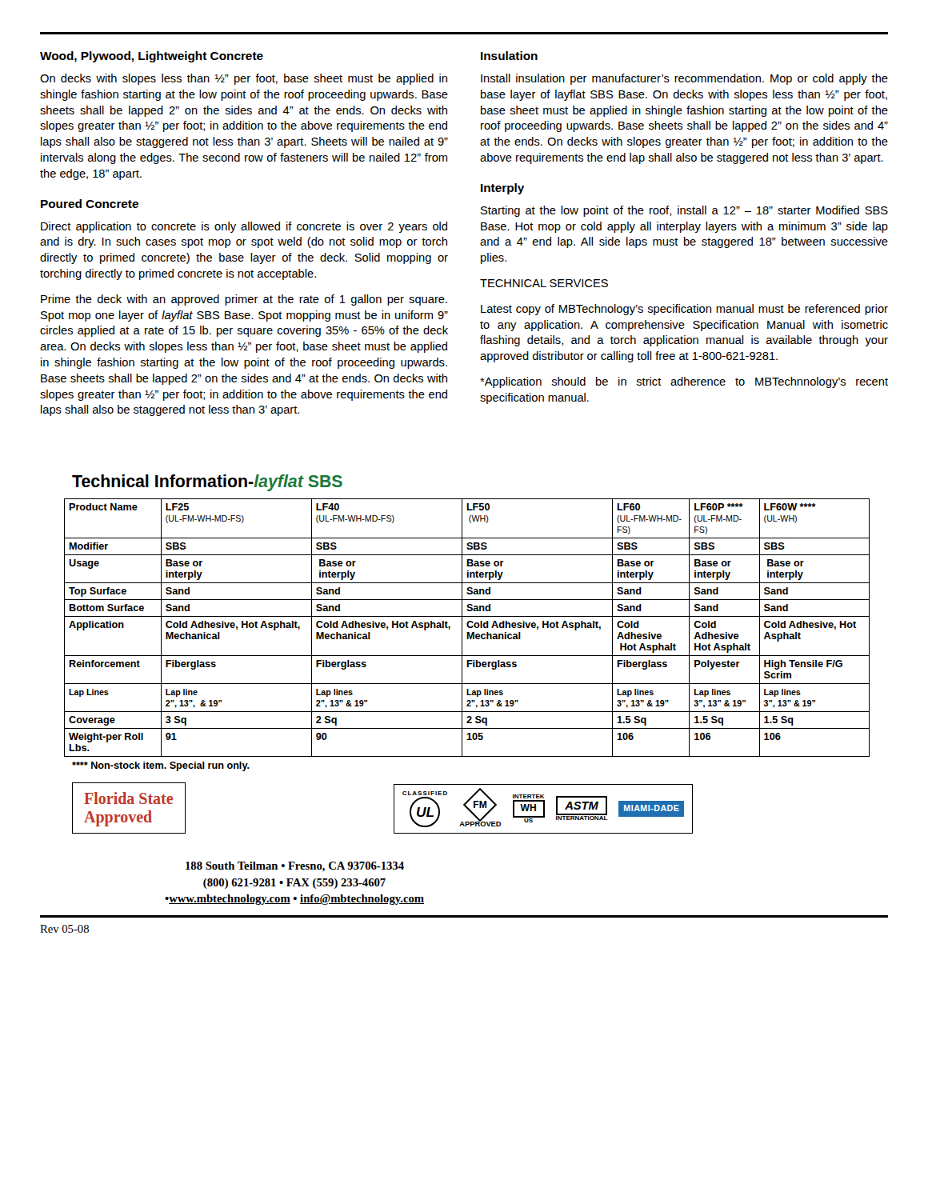Wood, Plywood, Lightweight Concrete
On decks with slopes less than ½” per foot, base sheet must be applied in shingle fashion starting at the low point of the roof proceeding upwards. Base sheets shall be lapped 2” on the sides and 4” at the ends. On decks with slopes greater than ½” per foot; in addition to the above requirements the end laps shall also be staggered not less than 3’ apart. Sheets will be nailed at 9” intervals along the edges. The second row of fasteners will be nailed 12” from the edge, 18” apart.
Poured Concrete
Direct application to concrete is only allowed if concrete is over 2 years old and is dry. In such cases spot mop or spot weld (do not solid mop or torch directly to primed concrete) the base layer of the deck. Solid mopping or torching directly to primed concrete is not acceptable.
Prime the deck with an approved primer at the rate of 1 gallon per square. Spot mop one layer of layflat SBS Base. Spot mopping must be in uniform 9” circles applied at a rate of 15 lb. per square covering 35% - 65% of the deck area. On decks with slopes less than ½” per foot, base sheet must be applied in shingle fashion starting at the low point of the roof proceeding upwards. Base sheets shall be lapped 2” on the sides and 4” at the ends. On decks with slopes greater than ½” per foot; in addition to the above requirements the end laps shall also be staggered not less than 3’ apart.
Insulation
Install insulation per manufacturer’s recommendation. Mop or cold apply the base layer of layflat SBS Base. On decks with slopes less than ½” per foot, base sheet must be applied in shingle fashion starting at the low point of the roof proceeding upwards. Base sheets shall be lapped 2” on the sides and 4” at the ends. On decks with slopes greater than ½” per foot; in addition to the above requirements the end lap shall also be staggered not less than 3’ apart.
Interply
Starting at the low point of the roof, install a 12” – 18” starter Modified SBS Base. Hot mop or cold apply all interplay layers with a minimum 3” side lap and a 4” end lap. All side laps must be staggered 18” between successive plies.
TECHNICAL SERVICES
Latest copy of MBTechnology’s specification manual must be referenced prior to any application. A comprehensive Specification Manual with isometric flashing details, and a torch application manual is available through your approved distributor or calling toll free at 1-800-621-9281.
*Application should be in strict adherence to MBTechnnology’s recent specification manual.
Technical Information-layflat SBS
| Product Name | LF25 (UL-FM-WH-MD-FS) | LF40 (UL-FM-WH-MD-FS) | LF50 (WH) | LF60 (UL-FM-WH-MD-FS) | LF60P **** (UL-FM-MD-FS) | LF60W **** (UL-WH) |
| --- | --- | --- | --- | --- | --- | --- |
| Modifier | SBS | SBS | SBS | SBS | SBS | SBS |
| Usage | Base or interply | Base or interply | Base or interply | Base or interply | Base or interply | Base or interply |
| Top Surface | Sand | Sand | Sand | Sand | Sand | Sand |
| Bottom Surface | Sand | Sand | Sand | Sand | Sand | Sand |
| Application | Cold Adhesive, Hot Asphalt, Mechanical | Cold Adhesive, Hot Asphalt, Mechanical | Cold Adhesive, Hot Asphalt, Mechanical | Cold Adhesive Hot Asphalt | Cold Adhesive Hot Asphalt | Cold Adhesive, Hot Asphalt |
| Reinforcement | Fiberglass | Fiberglass | Fiberglass | Fiberglass | Polyester | High Tensile F/G Scrim |
| Lap Lines | Lap line 2”, 13”, & 19” | Lap lines 2”, 13” & 19” | Lap lines 2”, 13” & 19” | Lap lines 3”, 13” & 19” | Lap lines 3”, 13” & 19” | Lap lines 3”, 13” & 19” |
| Coverage | 3 Sq | 2 Sq | 2 Sq | 1.5 Sq | 1.5 Sq | 1.5 Sq |
| Weight-per Roll Lbs. | 91 | 90 | 105 | 106 | 106 | 106 |
**** Non-stock item. Special run only.
Florida State
Approved
CLASSIFIED
UL
FM
APPROVED
INTERTEK
WH
US
ASTM
INTERNATIONAL
MIAMI-DADE
188 South Teilman • Fresno, CA 93706-1334
(800) 621-9281 • FAX (559) 233-4607
•www.mbtechnology.com • info@mbtechnology.com
Rev 05-08